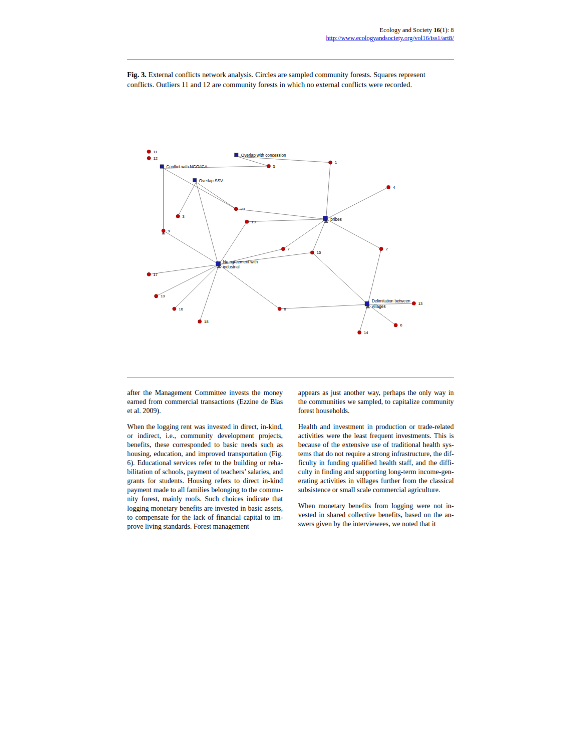Ecology and Society 16(1): 8
http://www.ecologyandsociety.org/vol16/iss1/art8/
Fig. 3. External conflicts network analysis. Circles are sampled community forests. Squares represent conflicts. Outliers 11 and 12 are community forests in which no external conflicts were recorded.
11 12 5 1 4 3 20 19 9 2 7 15 17 10 16 18 8 13 6 14 Overlap with concession Conflict with NGO/ICA Overlap SSV bribes No agreement with industrial Delimitation between villages
after the Management Committee invests the money earned from commercial transactions (Ezzine de Blas et al. 2009).
When the logging rent was invested in direct, in-kind, or indirect, i.e., community development projects, benefits, these corresponded to basic needs such as housing, education, and improved transportation (Fig. 6). Educational services refer to the building or rehabilitation of schools, payment of teachers’ salaries, and grants for students. Housing refers to direct in-kind payment made to all families belonging to the community forest, mainly roofs. Such choices indicate that logging monetary benefits are invested in basic assets, to compensate for the lack of financial capital to improve living standards. Forest management
appears as just another way, perhaps the only way in the communities we sampled, to capitalize community forest households.
Health and investment in production or trade-related activities were the least frequent investments. This is because of the extensive use of traditional health systems that do not require a strong infrastructure, the difficulty in funding qualified health staff, and the difficulty in finding and supporting long-term income-generating activities in villages further from the classical subsistence or small scale commercial agriculture.
When monetary benefits from logging were not invested in shared collective benefits, based on the answers given by the interviewees, we noted that it